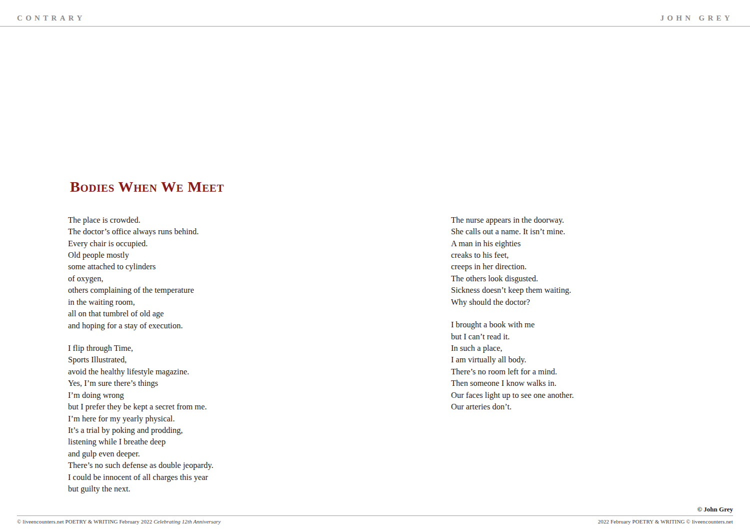Contrary
John Grey
Bodies When We Meet
The place is crowded.
The doctor’s office always runs behind.
Every chair is occupied.
Old people mostly
some attached to cylinders
of oxygen,
others complaining of the temperature
in the waiting room,
all on that tumbrel of old age
and hoping for a stay of execution.
I flip through Time,
Sports Illustrated,
avoid the healthy lifestyle magazine.
Yes, I’m sure there’s things
I’m doing wrong
but I prefer they be kept a secret from me.
I’m here for my yearly physical.
It’s a trial by poking and prodding,
listening while I breathe deep
and gulp even deeper.
There’s no such defense as double jeopardy.
I could be innocent of all charges this year
but guilty the next.
The nurse appears in the doorway.
She calls out a name. It isn’t mine.
A man in his eighties
creaks to his feet,
creeps in her direction.
The others look disgusted.
Sickness doesn’t keep them waiting.
Why should the doctor?
I brought a book with me
but I can’t read it.
In such a place,
I am virtually all body.
There’s no room left for a mind.
Then someone I know walks in.
Our faces light up to see one another.
Our arteries don’t.
© John Grey
© liveencounters.net POETRY & WRITING February 2022 Celebrating 12th Anniversary
2022 February POETRY & WRITING © liveencounters.net